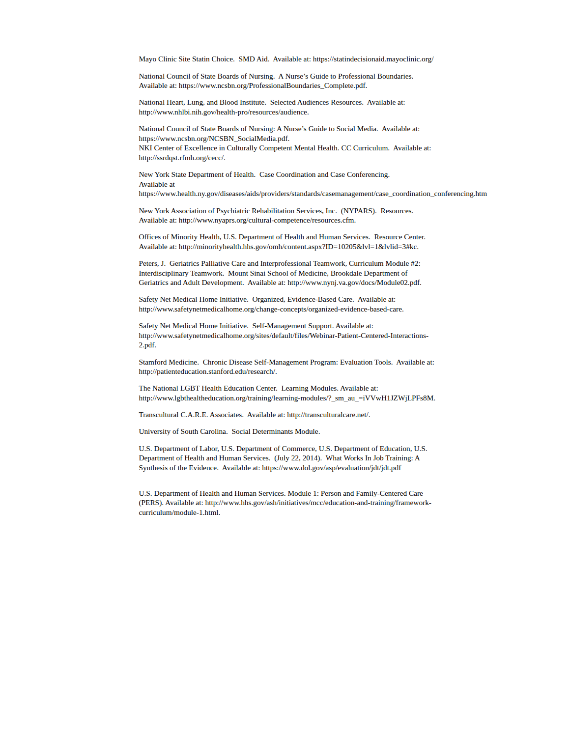Mayo Clinic Site Statin Choice. SMD Aid. Available at: https://statindecisionaid.mayoclinic.org/
National Council of State Boards of Nursing. A Nurse’s Guide to Professional Boundaries. Available at: https://www.ncsbn.org/ProfessionalBoundaries_Complete.pdf.
National Heart, Lung, and Blood Institute. Selected Audiences Resources. Available at: http://www.nhlbi.nih.gov/health-pro/resources/audience.
National Council of State Boards of Nursing: A Nurse’s Guide to Social Media. Available at: https://www.ncsbn.org/NCSBN_SocialMedia.pdf.
NKI Center of Excellence in Culturally Competent Mental Health. CC Curriculum. Available at: http://ssrdqst.rfmh.org/cecc/.
New York State Department of Health. Case Coordination and Case Conferencing.
Available at
https://www.health.ny.gov/diseases/aids/providers/standards/casemanagement/case_coordination_conferencing.htm
New York Association of Psychiatric Rehabilitation Services, Inc. (NYPARS). Resources. Available at: http://www.nyaprs.org/cultural-competence/resources.cfm.
Offices of Minority Health, U.S. Department of Health and Human Services. Resource Center. Available at: http://minorityhealth.hhs.gov/omh/content.aspx?ID=10205&lvl=1&lvlid=3#kc.
Peters, J. Geriatrics Palliative Care and Interprofessional Teamwork, Curriculum Module #2: Interdisciplinary Teamwork. Mount Sinai School of Medicine, Brookdale Department of Geriatrics and Adult Development. Available at: http://www.nynj.va.gov/docs/Module02.pdf.
Safety Net Medical Home Initiative. Organized, Evidence-Based Care. Available at: http://www.safetynetmedicalhome.org/change-concepts/organized-evidence-based-care.
Safety Net Medical Home Initiative. Self-Management Support. Available at: http://www.safetynetmedicalhome.org/sites/default/files/Webinar-Patient-Centered-Interactions-2.pdf.
Stamford Medicine. Chronic Disease Self-Management Program: Evaluation Tools. Available at: http://patienteducation.stanford.edu/research/.
The National LGBT Health Education Center. Learning Modules. Available at: http://www.lgbthealtheducation.org/training/learning-modules/?_sm_au_=iVVwH1JZWjLPFs8M.
Transcultural C.A.R.E. Associates. Available at: http://transculturalcare.net/.
University of South Carolina. Social Determinants Module.
U.S. Department of Labor, U.S. Department of Commerce, U.S. Department of Education, U.S. Department of Health and Human Services. (July 22, 2014). What Works In Job Training: A Synthesis of the Evidence. Available at: https://www.dol.gov/asp/evaluation/jdt/jdt.pdf
U.S. Department of Health and Human Services. Module 1: Person and Family-Centered Care (PERS). Available at: http://www.hhs.gov/ash/initiatives/mcc/education-and-training/framework-curriculum/module-1.html.